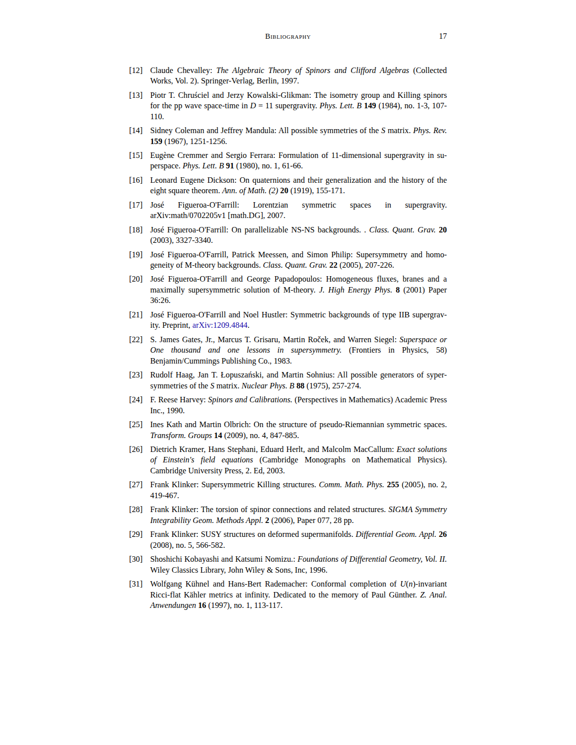Bibliography 17
[12] Claude Chevalley: The Algebraic Theory of Spinors and Clifford Algebras (Collected Works, Vol. 2). Springer-Verlag, Berlin, 1997.
[13] Piotr T. Chruściel and Jerzy Kowalski-Glikman: The isometry group and Killing spinors for the pp wave space-time in D = 11 supergravity. Phys. Lett. B 149 (1984), no. 1-3, 107-110.
[14] Sidney Coleman and Jeffrey Mandula: All possible symmetries of the S matrix. Phys. Rev. 159 (1967), 1251-1256.
[15] Eugène Cremmer and Sergio Ferrara: Formulation of 11-dimensional supergravity in superspace. Phys. Lett. B 91 (1980), no. 1, 61-66.
[16] Leonard Eugene Dickson: On quaternions and their generalization and the history of the eight square theorem. Ann. of Math. (2) 20 (1919), 155-171.
[17] José Figueroa-O'Farrill: Lorentzian symmetric spaces in supergravity. arXiv:math/0702205v1 [math.DG], 2007.
[18] José Figueroa-O'Farrill: On parallelizable NS-NS backgrounds. . Class. Quant. Grav. 20 (2003), 3327-3340.
[19] José Figueroa-O'Farrill, Patrick Meessen, and Simon Philip: Supersymmetry and homogeneity of M-theory backgrounds. Class. Quant. Grav. 22 (2005), 207-226.
[20] José Figueroa-O'Farrill and George Papadopoulos: Homogeneous fluxes, branes and a maximally supersymmetric solution of M-theory. J. High Energy Phys. 8 (2001) Paper 36:26.
[21] José Figueroa-O'Farrill and Noel Hustler: Symmetric backgrounds of type IIB supergravity. Preprint, arXiv:1209.4844.
[22] S. James Gates, Jr., Marcus T. Grisaru, Martin Roček, and Warren Siegel: Superspace or One thousand and one lessons in supersymmetry. (Frontiers in Physics, 58) Benjamin/Cummings Publishing Co., 1983.
[23] Rudolf Haag, Jan T. Łopuszański, and Martin Sohnius: All possible generators of sypersymmetries of the S matrix. Nuclear Phys. B 88 (1975), 257-274.
[24] F. Reese Harvey: Spinors and Calibrations. (Perspectives in Mathematics) Academic Press Inc., 1990.
[25] Ines Kath and Martin Olbrich: On the structure of pseudo-Riemannian symmetric spaces. Transform. Groups 14 (2009), no. 4, 847-885.
[26] Dietrich Kramer, Hans Stephani, Eduard Herlt, and Malcolm MacCallum: Exact solutions of Einstein's field equations (Cambridge Monographs on Mathematical Physics). Cambridge University Press, 2. Ed, 2003.
[27] Frank Klinker: Supersymmetric Killing structures. Comm. Math. Phys. 255 (2005), no. 2, 419-467.
[28] Frank Klinker: The torsion of spinor connections and related structures. SIGMA Symmetry Integrability Geom. Methods Appl. 2 (2006), Paper 077, 28 pp.
[29] Frank Klinker: SUSY structures on deformed supermanifolds. Differential Geom. Appl. 26 (2008), no. 5, 566-582.
[30] Shoshichi Kobayashi and Katsumi Nomizu.: Foundations of Differential Geometry, Vol. II. Wiley Classics Library, John Wiley & Sons, Inc, 1996.
[31] Wolfgang Kühnel and Hans-Bert Rademacher: Conformal completion of U(n)-invariant Ricci-flat Kähler metrics at infinity. Dedicated to the memory of Paul Günther. Z. Anal. Anwendungen 16 (1997), no. 1, 113-117.